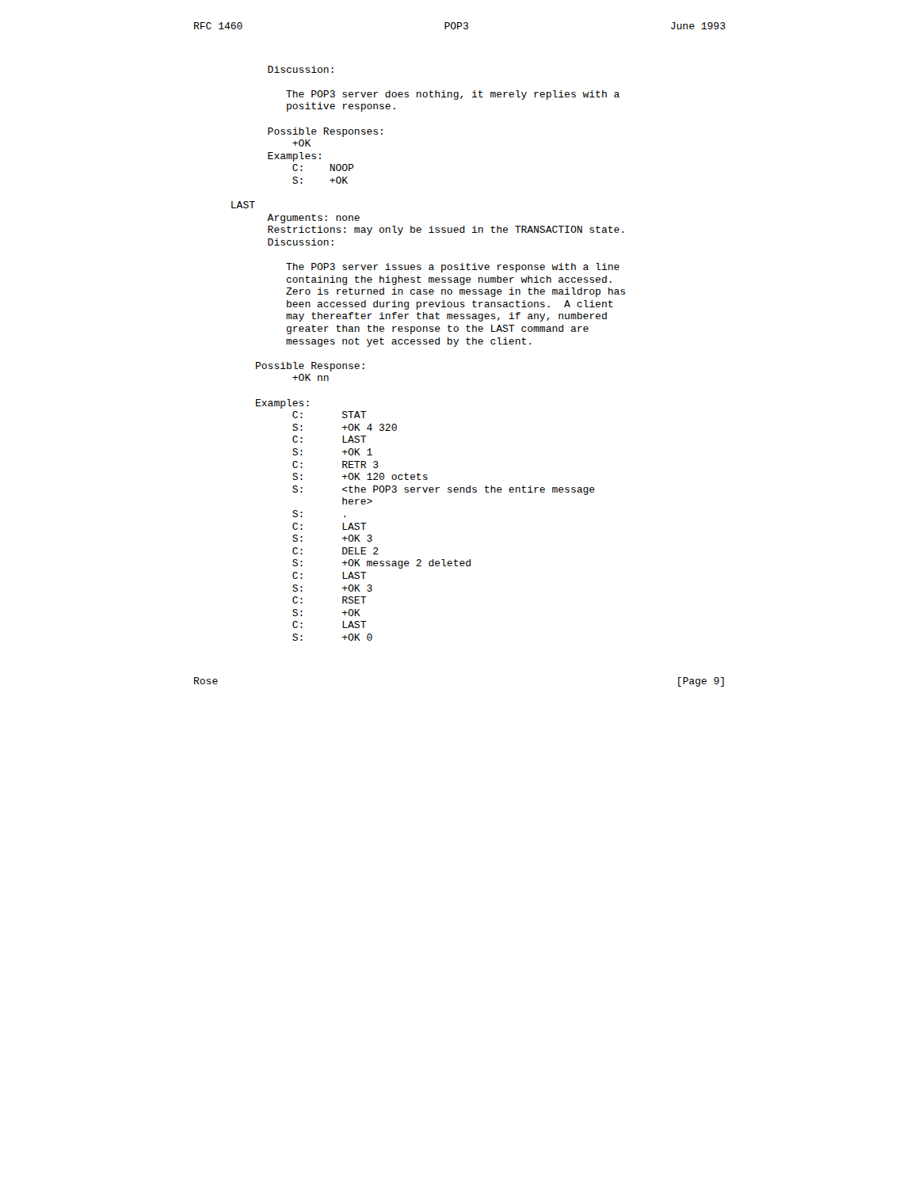RFC 1460 POP3 June 1993
            Discussion:

               The POP3 server does nothing, it merely replies with a
               positive response.

            Possible Responses:
                +OK
            Examples:
                C:    NOOP
                S:    +OK

      LAST
            Arguments: none
            Restrictions: may only be issued in the TRANSACTION state.
            Discussion:

               The POP3 server issues a positive response with a line
               containing the highest message number which accessed.
               Zero is returned in case no message in the maildrop has
               been accessed during previous transactions.  A client
               may thereafter infer that messages, if any, numbered
               greater than the response to the LAST command are
               messages not yet accessed by the client.

          Possible Response:
                +OK nn

          Examples:
                C:      STAT
                S:      +OK 4 320
                C:      LAST
                S:      +OK 1
                C:      RETR 3
                S:      +OK 120 octets
                S:      <the POP3 server sends the entire message
                        here>
                S:      .
                C:      LAST
                S:      +OK 3
                C:      DELE 2
                S:      +OK message 2 deleted
                C:      LAST
                S:      +OK 3
                C:      RSET
                S:      +OK
                C:      LAST
                S:      +OK 0
Rose [Page 9]